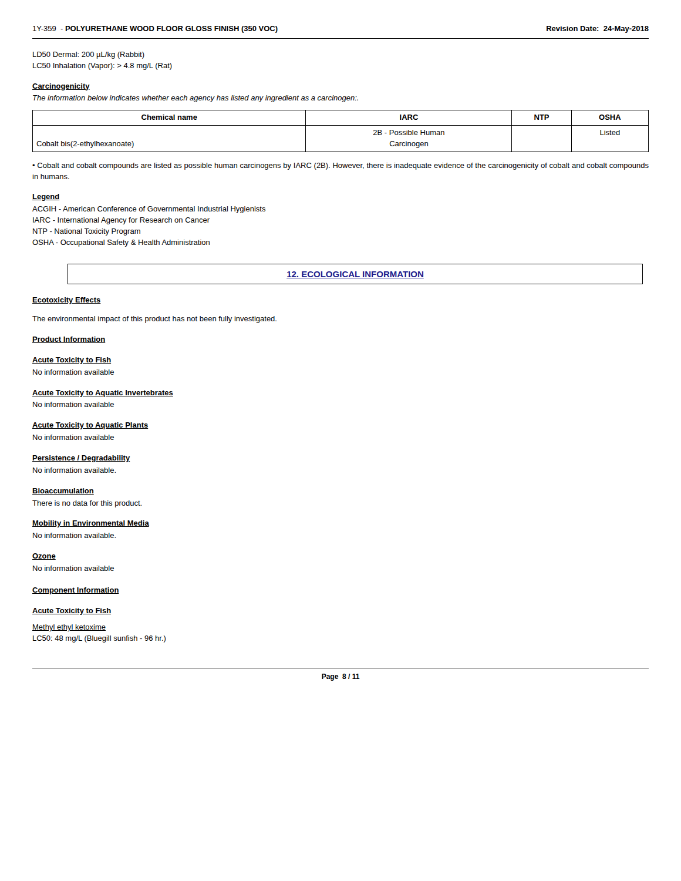1Y-359 - POLYURETHANE WOOD FLOOR GLOSS FINISH (350 VOC)
Revision Date: 24-May-2018
LD50 Dermal: 200 µL/kg (Rabbit)
LC50 Inhalation (Vapor): > 4.8 mg/L (Rat)
Carcinogenicity
The information below indicates whether each agency has listed any ingredient as a carcinogen:.
| Chemical name | IARC | NTP | OSHA |
| --- | --- | --- | --- |
| Cobalt bis(2-ethylhexanoate) | 2B - Possible Human Carcinogen | | Listed |
• Cobalt and cobalt compounds are listed as possible human carcinogens by IARC (2B). However, there is inadequate evidence of the carcinogenicity of cobalt and cobalt compounds in humans.
Legend
ACGIH - American Conference of Governmental Industrial Hygienists
IARC - International Agency for Research on Cancer
NTP - National Toxicity Program
OSHA - Occupational Safety & Health Administration
12. ECOLOGICAL INFORMATION
Ecotoxicity Effects
The environmental impact of this product has not been fully investigated.
Product Information
Acute Toxicity to Fish
No information available
Acute Toxicity to Aquatic Invertebrates
No information available
Acute Toxicity to Aquatic Plants
No information available
Persistence / Degradability
No information available.
Bioaccumulation
There is no data for this product.
Mobility in Environmental Media
No information available.
Ozone
No information available
Component Information
Acute Toxicity to Fish
Methyl ethyl ketoxime
LC50: 48 mg/L (Bluegill sunfish - 96 hr.)
Page 8 / 11